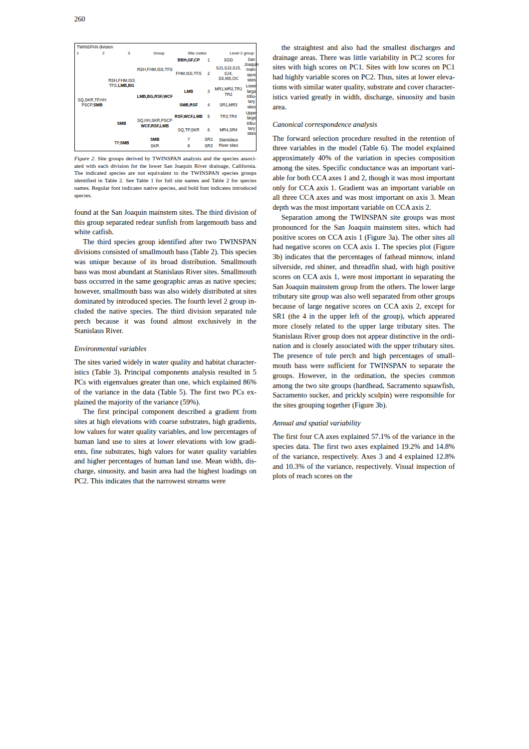260
TWINSPAN division
123 Group Site codes Level 2 group
| SQ,SKR,TP,HH PSCP, SMB | RSH,FHM,ISS TFS, LMB,BG | RSH,FHM,ISS,TFS | BBH,GF,CP | 1 | SGD | San Joaquin mainstem sites |
| FHM,ISS,TFS | 2 | SJ1,SJ2,SJ3, SJ4, SS,MS,OC |
| LMB,BG,RSF,WCF | LMB | 3 | MR1,MR2,TR1 TR2 | Lower large tributary sites |
| SMB,RSF | 4 | SR1,MR3 |
| SMB | SQ,HH,SKR,PSCP WCF,RSF,LMB | RSF,WCF,LMB | 5 | TR3,TR4 | Upper large tributary sites |
| SQ,TP,SKR | 6 | MR4,SR4 |
| TP, SMB | SMB | 7 | SR2 | Stanislaus River sites |
| SKR | 8 | SR3 |
Figure 2. Site groups derived by TWINSPAN analysis and the species associated with each division for the lower San Joaquin River drainage, California. The indicated species are not equivalent to the TWINSPAN species groups identified in Table 2. See Table 1 for full site names and Table 2 for species names. Regular font indicates native species, and bold font indicates introduced species.
found at the San Joaquin mainstem sites. The third division of this group separated redear sunfish from largemouth bass and white catfish.
The third species group identified after two TWINSPAN divisions consisted of smallmouth bass (Table 2). This species was unique because of its broad distribution. Smallmouth bass was most abundant at Stanislaus River sites. Smallmouth bass occurred in the same geographic areas as native species; however, smallmouth bass was also widely distributed at sites dominated by introduced species. The fourth level 2 group included the native species. The third division separated tule perch because it was found almost exclusively in the Stanislaus River.
Environmental variables
The sites varied widely in water quality and habitat characteristics (Table 3). Principal components analysis resulted in 5 PCs with eigenvalues greater than one, which explained 86% of the variance in the data (Table 5). The first two PCs explained the majority of the variance (59%).
The first principal component described a gradient from sites at high elevations with coarse substrates, high gradients, low values for water quality variables, and low percentages of human land use to sites at lower elevations with low gradients, fine substrates, high values for water quality variables and higher percentages of human land use. Mean width, discharge, sinuosity, and basin area had the highest loadings on PC2. This indicates that the narrowest streams were
the straightest and also had the smallest discharges and drainage areas. There was little variability in PC2 scores for sites with high scores on PC1. Sites with low scores on PC1 had highly variable scores on PC2. Thus, sites at lower elevations with similar water quality, substrate and cover characteristics varied greatly in width, discharge, sinuosity and basin area.
Canonical correspondence analysis
The forward selection procedure resulted in the retention of three variables in the model (Table 6). The model explained approximately 40% of the variation in species composition among the sites. Specific conductance was an important variable for both CCA axes 1 and 2, though it was most important only for CCA axis 1. Gradient was an important variable on all three CCA axes and was most important on axis 3. Mean depth was the most important variable on CCA axis 2.
Separation among the TWINSPAN site groups was most pronounced for the San Joaquin mainstem sites, which had positive scores on CCA axis 1 (Figure 3a). The other sites all had negative scores on CCA axis 1. The species plot (Figure 3b) indicates that the percentages of fathead minnow, inland silverside, red shiner, and threadfin shad, with high positive scores on CCA axis 1, were most important in separating the San Joaquin mainstem group from the others. The lower large tributary site group was also well separated from other groups because of large negative scores on CCA axis 2, except for SR1 (the 4 in the upper left of the group), which appeared more closely related to the upper large tributary sites. The Stanislaus River group does not appear distinctive in the ordination and is closely associated with the upper tributary sites. The presence of tule perch and high percentages of smallmouth bass were sufficient for TWINSPAN to separate the groups. However, in the ordination, the species common among the two site groups (hardhead, Sacramento squawfish, Sacramento sucker, and prickly sculpin) were responsible for the sites grouping together (Figure 3b).
Annual and spatial variability
The first four CA axes explained 57.1% of the variance in the species data. The first two axes explained 19.2% and 14.8% of the variance, respectively. Axes 3 and 4 explained 12.8% and 10.3% of the variance, respectively. Visual inspection of plots of reach scores on the